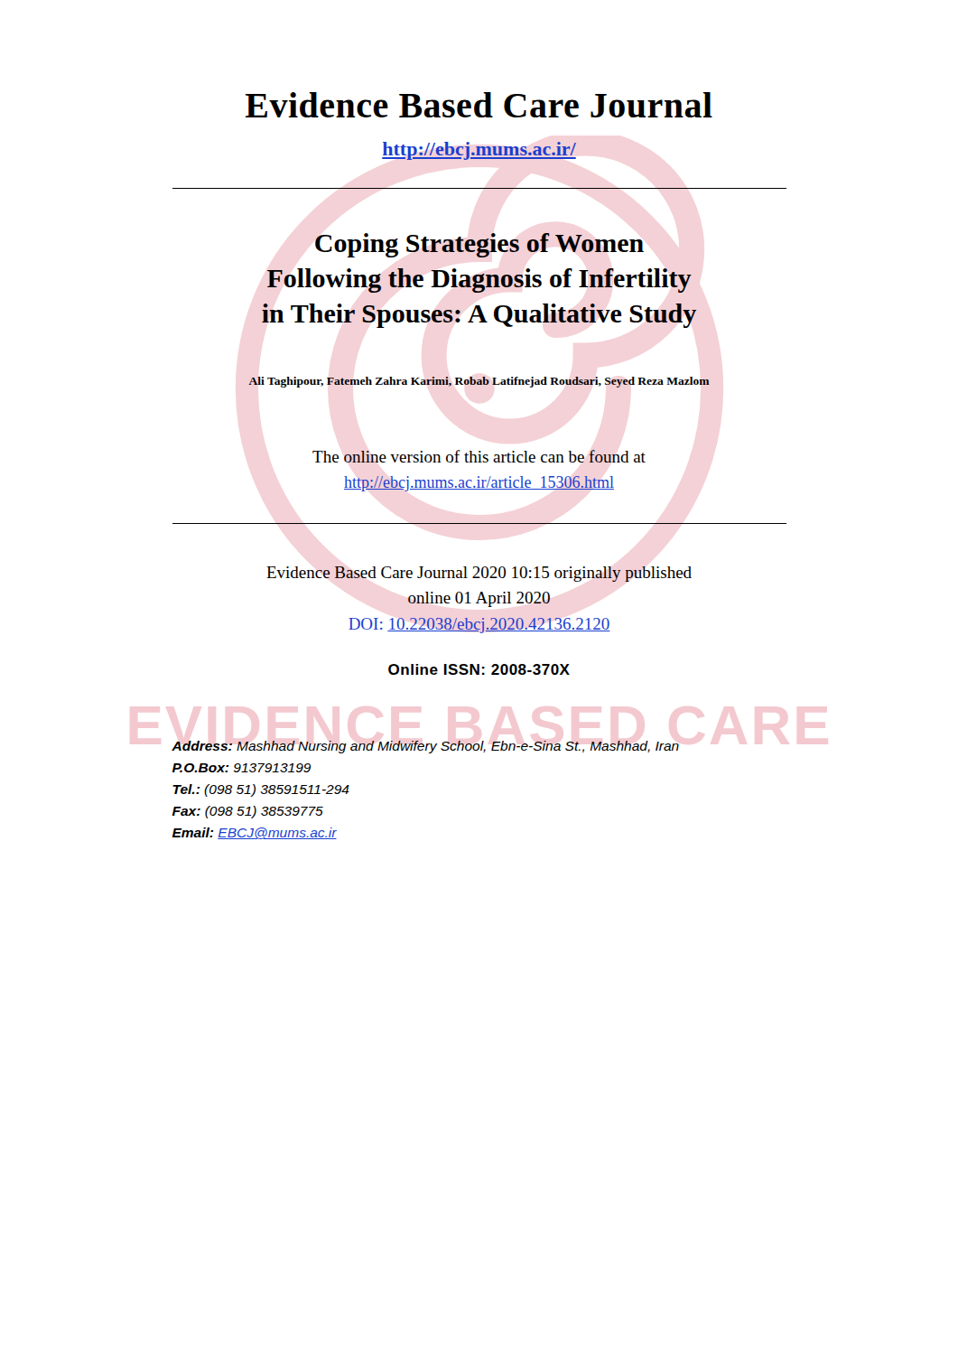EVIDENCE BASED CARE
Evidence Based Care Journal
http://ebcj.mums.ac.ir/
Coping Strategies of Women
Following the Diagnosis of Infertility
in Their Spouses: A Qualitative Study
Ali Taghipour, Fatemeh Zahra Karimi, Robab Latifnejad Roudsari, Seyed Reza Mazlom
The online version of this article can be found at
http://ebcj.mums.ac.ir/article_15306.html
Evidence Based Care Journal 2020 10:15 originally published
online 01 April 2020
DOI: 10.22038/ebcj.2020.42136.2120
Online ISSN: 2008-370X
Address: Mashhad Nursing and Midwifery School, Ebn-e-Sina St., Mashhad, Iran
P.O.Box: 9137913199
Tel.: (098 51) 38591511-294
Fax: (098 51) 38539775
Email: EBCJ@mums.ac.ir